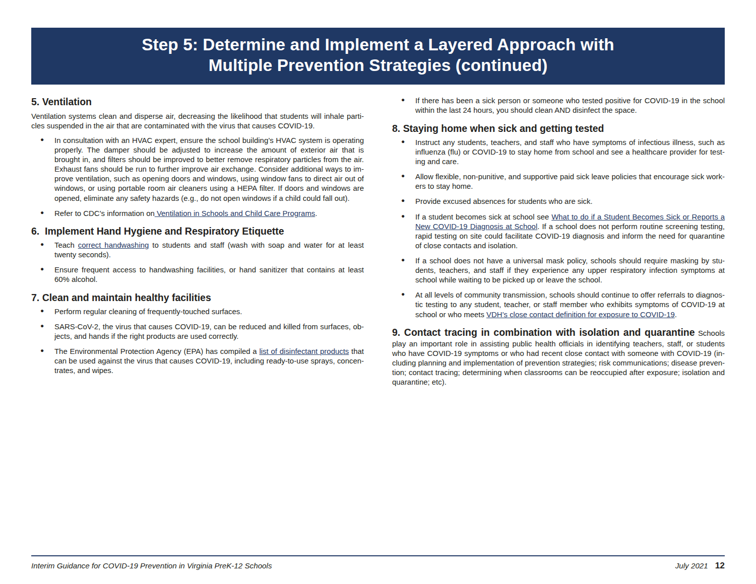Step 5: Determine and Implement a Layered Approach with
Multiple Prevention Strategies (continued)
5. Ventilation
Ventilation systems clean and disperse air, decreasing the likelihood that students will inhale particles suspended in the air that are contaminated with the virus that causes COVID-19.
In consultation with an HVAC expert, ensure the school building’s HVAC system is operating properly. The damper should be adjusted to increase the amount of exterior air that is brought in, and filters should be improved to better remove respiratory particles from the air. Exhaust fans should be run to further improve air exchange. Consider additional ways to improve ventilation, such as opening doors and windows, using window fans to direct air out of windows, or using portable room air cleaners using a HEPA filter. If doors and windows are opened, eliminate any safety hazards (e.g., do not open windows if a child could fall out).
Refer to CDC’s information on Ventilation in Schools and Child Care Programs.
6. Implement Hand Hygiene and Respiratory Etiquette
Teach correct handwashing to students and staff (wash with soap and water for at least twenty seconds).
Ensure frequent access to handwashing facilities, or hand sanitizer that contains at least 60% alcohol.
7. Clean and maintain healthy facilities
Perform regular cleaning of frequently-touched surfaces.
SARS-CoV-2, the virus that causes COVID-19, can be reduced and killed from surfaces, objects, and hands if the right products are used correctly.
The Environmental Protection Agency (EPA) has compiled a list of disinfectant products that can be used against the virus that causes COVID-19, including ready-to-use sprays, concentrates, and wipes.
If there has been a sick person or someone who tested positive for COVID-19 in the school within the last 24 hours, you should clean AND disinfect the space.
8. Staying home when sick and getting tested
Instruct any students, teachers, and staff who have symptoms of infectious illness, such as influenza (flu) or COVID-19 to stay home from school and see a healthcare provider for testing and care.
Allow flexible, non-punitive, and supportive paid sick leave policies that encourage sick workers to stay home.
Provide excused absences for students who are sick.
If a student becomes sick at school see What to do if a Student Becomes Sick or Reports a New COVID-19 Diagnosis at School. If a school does not perform routine screening testing, rapid testing on site could facilitate COVID-19 diagnosis and inform the need for quarantine of close contacts and isolation.
If a school does not have a universal mask policy, schools should require masking by students, teachers, and staff if they experience any upper respiratory infection symptoms at school while waiting to be picked up or leave the school.
At all levels of community transmission, schools should continue to offer referrals to diagnostic testing to any student, teacher, or staff member who exhibits symptoms of COVID-19 at school or who meets VDH’s close contact definition for exposure to COVID-19.
9. Contact tracing in combination with isolation and quarantine Schools play an important role in assisting public health officials in identifying teachers, staff, or students who have COVID-19 symptoms or who had recent close contact with someone with COVID-19 (including planning and implementation of prevention strategies; risk communications; disease prevention; contact tracing; determining when classrooms can be reoccupied after exposure; isolation and quarantine; etc).
Interim Guidance for COVID-19 Prevention in Virginia PreK-12 Schools
July 202112